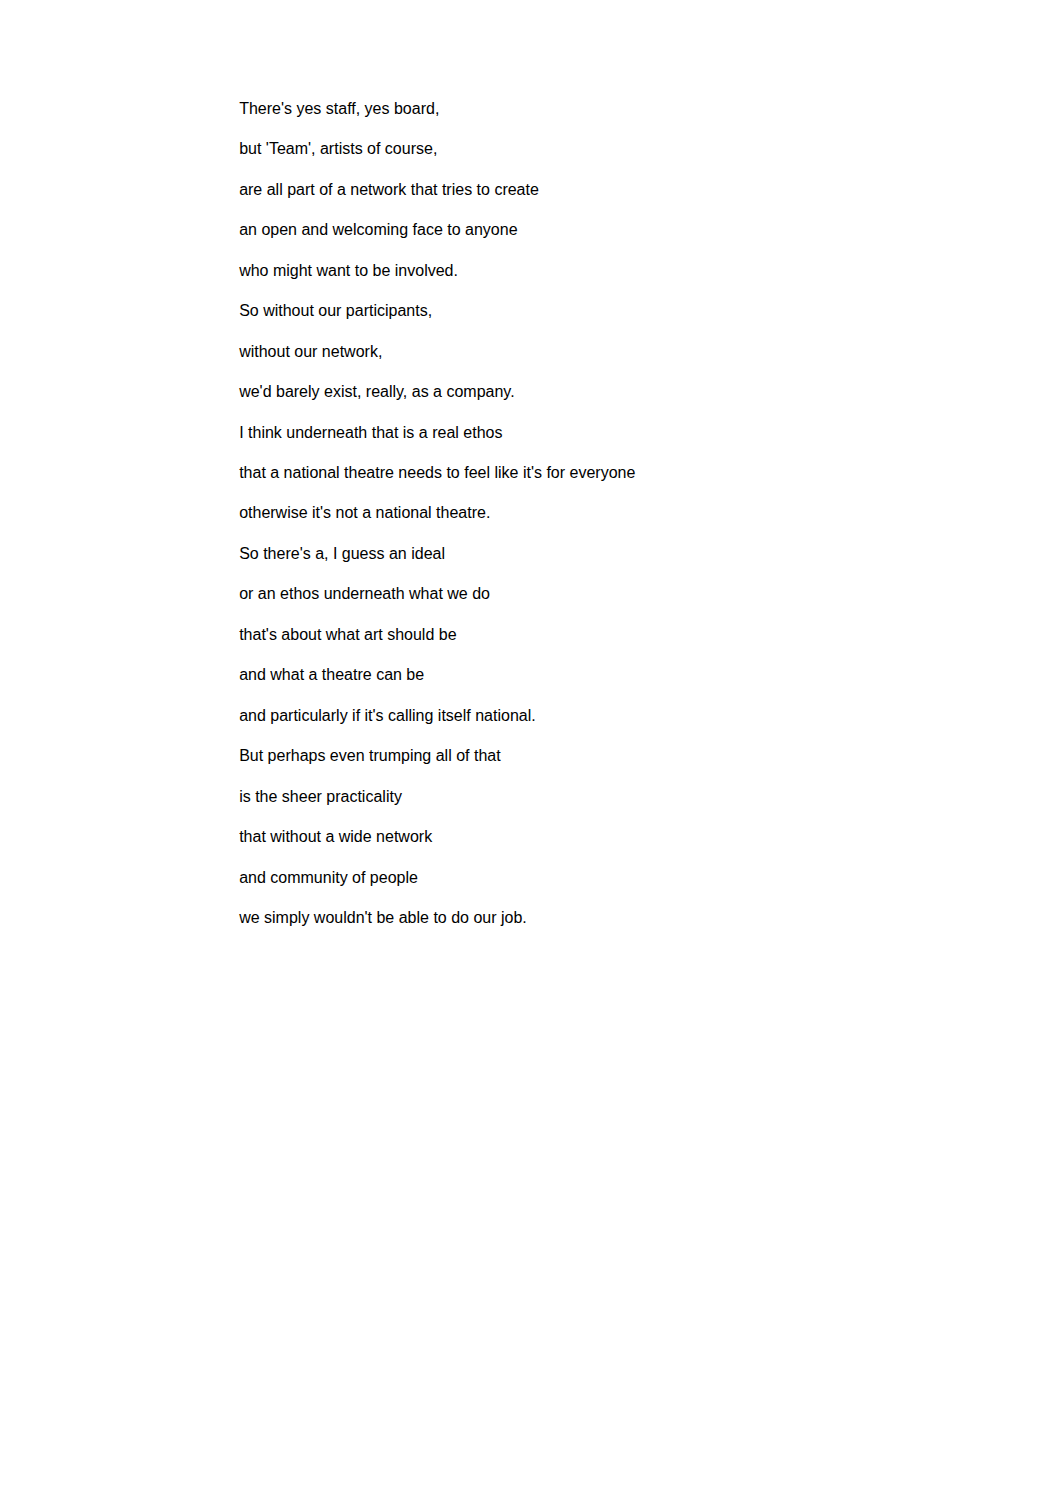There's yes staff, yes board,
but 'Team', artists of course,
are all part of a network that tries to create
an open and welcoming face to anyone
who might want to be involved.
So without our participants,
without our network,
we'd barely exist, really, as a company.
I think underneath that is a real ethos
that a national theatre needs to feel like it's for everyone
otherwise it's not a national theatre.
So there's a, I guess an ideal
or an ethos underneath what we do
that's about what art should be
and what a theatre can be
and particularly if it's calling itself national.
But perhaps even trumping all of that
is the sheer practicality
that without a wide network
and community of people
we simply wouldn't be able to do our job.